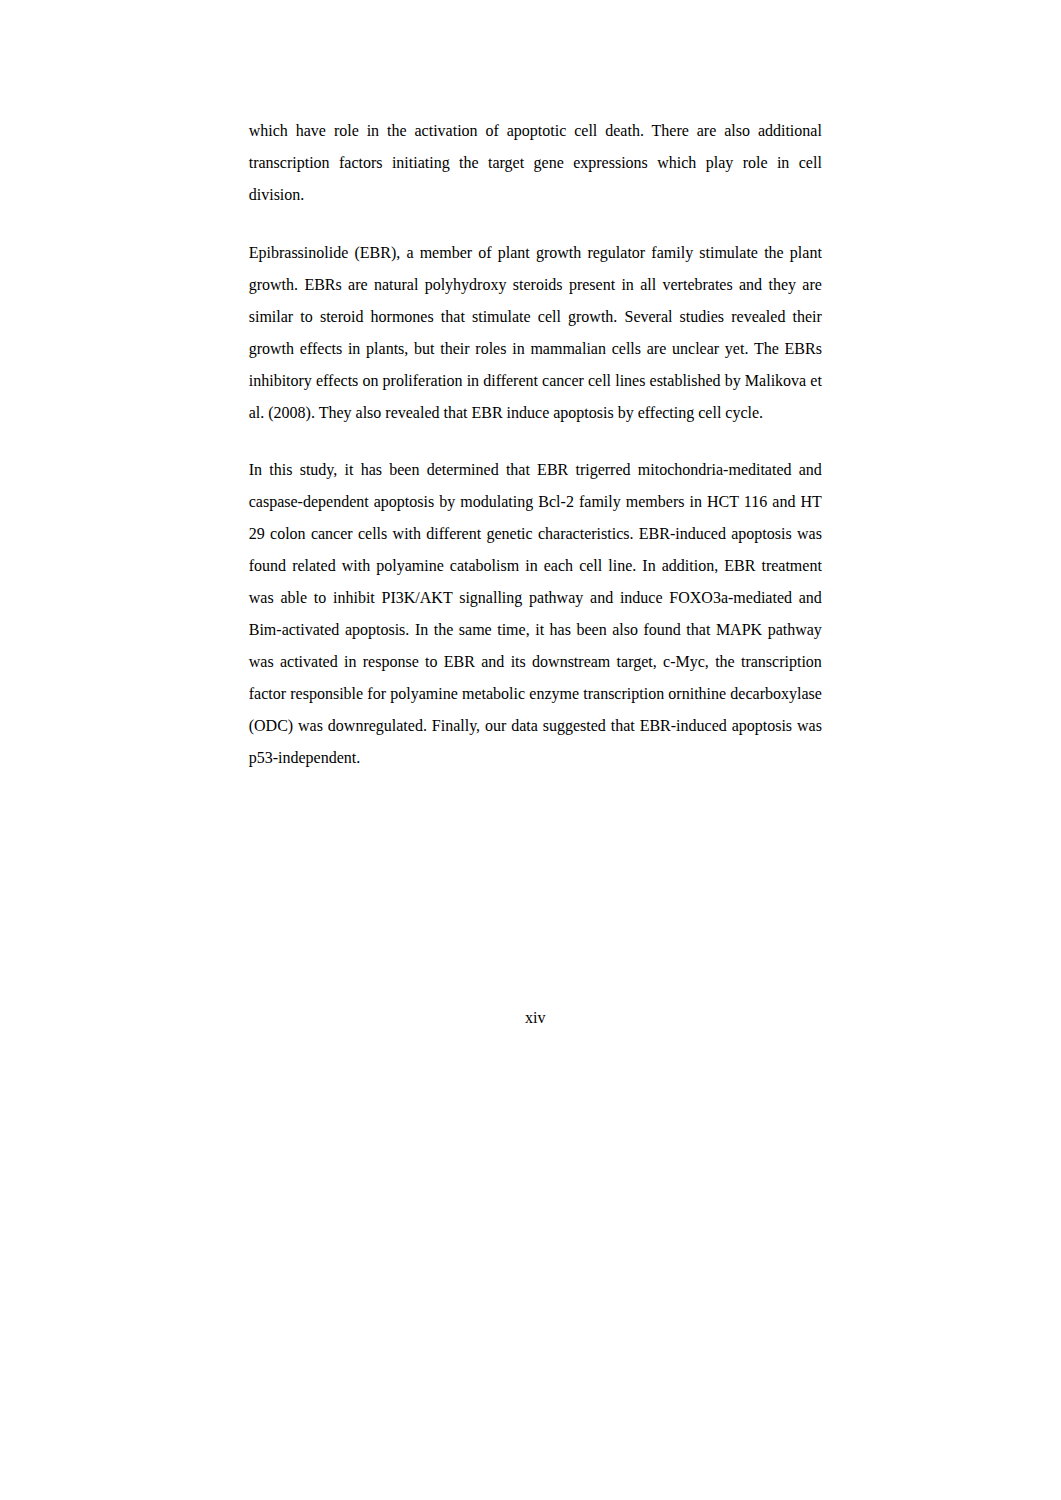which have role in the activation of apoptotic cell death. There are also additional transcription factors initiating the target gene expressions which play role in cell division.
Epibrassinolide (EBR), a member of plant growth regulator family stimulate the plant growth. EBRs are natural polyhydroxy steroids present in all vertebrates and they are similar to steroid hormones that stimulate cell growth. Several studies revealed their growth effects in plants, but their roles in mammalian cells are unclear yet. The EBRs inhibitory effects on proliferation in different cancer cell lines established by Malikova et al. (2008). They also revealed that EBR induce apoptosis by effecting cell cycle.
In this study, it has been determined that EBR trigerred mitochondria-meditated and caspase-dependent apoptosis by modulating Bcl-2 family members in HCT 116 and HT 29 colon cancer cells with different genetic characteristics. EBR-induced apoptosis was found related with polyamine catabolism in each cell line. In addition, EBR treatment was able to inhibit PI3K/AKT signalling pathway and induce FOXO3a-mediated and Bim-activated apoptosis. In the same time, it has been also found that MAPK pathway was activated in response to EBR and its downstream target, c-Myc, the transcription factor responsible for polyamine metabolic enzyme transcription ornithine decarboxylase (ODC) was downregulated. Finally, our data suggested that EBR-induced apoptosis was p53-independent.
xiv